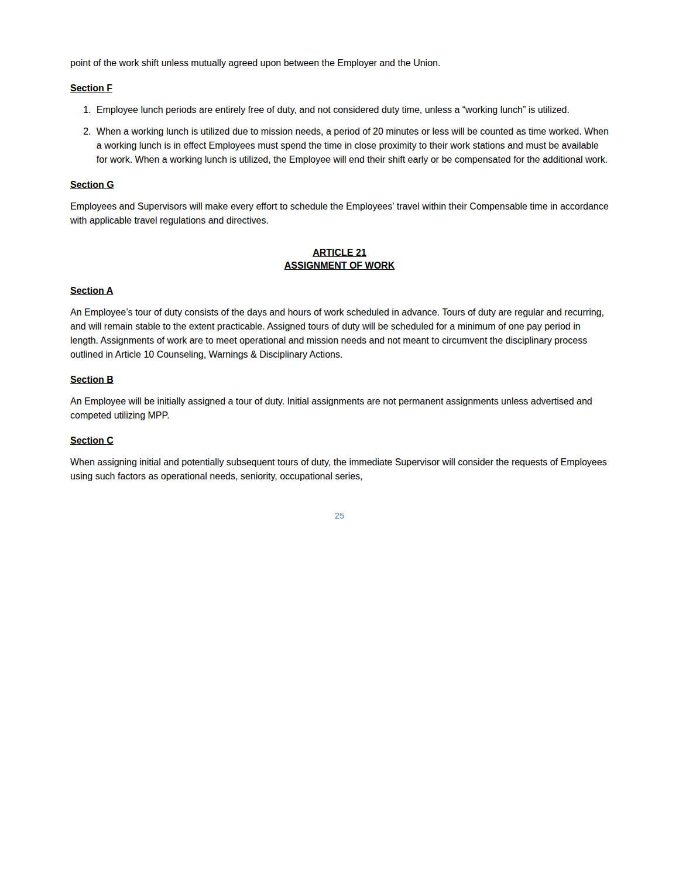point of the work shift unless mutually agreed upon between the Employer and the Union.
Section F
Employee lunch periods are entirely free of duty, and not considered duty time, unless a “working lunch” is utilized.
When a working lunch is utilized due to mission needs, a period of 20 minutes or less will be counted as time worked. When a working lunch is in effect Employees must spend the time in close proximity to their work stations and must be available for work. When a working lunch is utilized, the Employee will end their shift early or be compensated for the additional work.
Section G
Employees and Supervisors will make every effort to schedule the Employees' travel within their Compensable time in accordance with applicable travel regulations and directives.
ARTICLE 21
ASSIGNMENT OF WORK
Section A
An Employee’s tour of duty consists of the days and hours of work scheduled in advance. Tours of duty are regular and recurring, and will remain stable to the extent practicable. Assigned tours of duty will be scheduled for a minimum of one pay period in length. Assignments of work are to meet operational and mission needs and not meant to circumvent the disciplinary process outlined in Article 10 Counseling, Warnings & Disciplinary Actions.
Section B
An Employee will be initially assigned a tour of duty. Initial assignments are not permanent assignments unless advertised and competed utilizing MPP.
Section C
When assigning initial and potentially subsequent tours of duty, the immediate Supervisor will consider the requests of Employees using such factors as operational needs, seniority, occupational series,
25